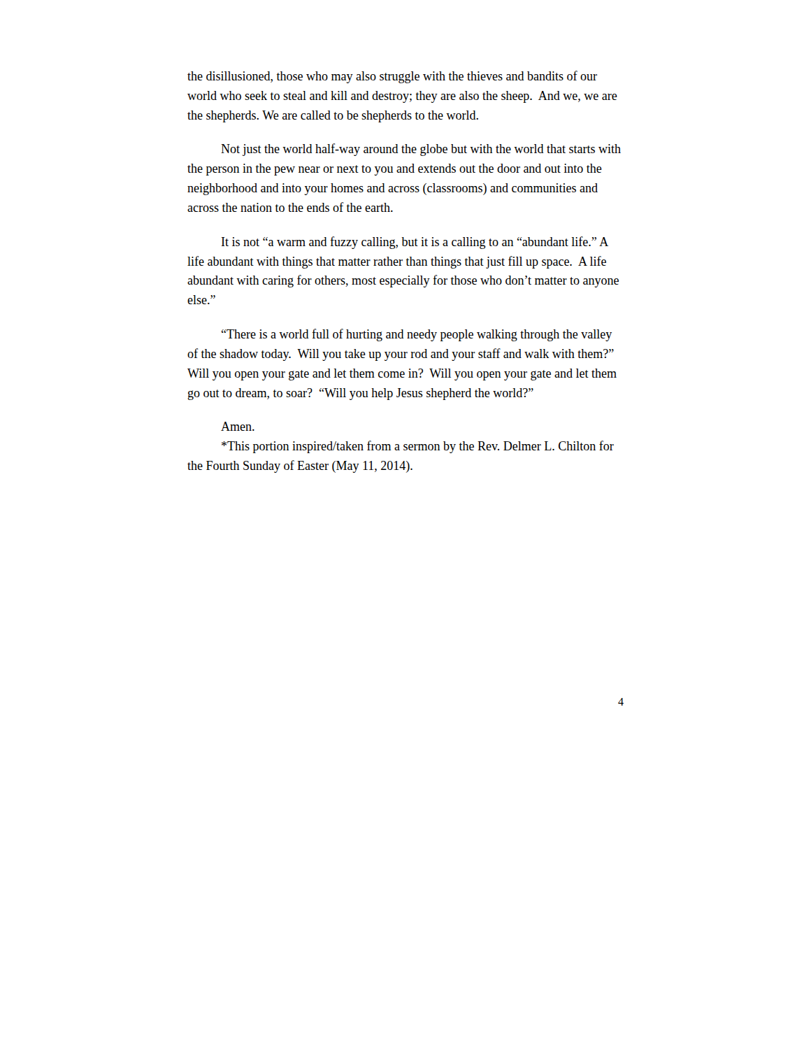the disillusioned, those who may also struggle with the thieves and bandits of our world who seek to steal and kill and destroy; they are also the sheep. And we, we are the shepherds. We are called to be shepherds to the world.
Not just the world half-way around the globe but with the world that starts with the person in the pew near or next to you and extends out the door and out into the neighborhood and into your homes and across (classrooms) and communities and across the nation to the ends of the earth.
It is not “a warm and fuzzy calling, but it is a calling to an “abundant life.” A life abundant with things that matter rather than things that just fill up space. A life abundant with caring for others, most especially for those who don’t matter to anyone else.”
“There is a world full of hurting and needy people walking through the valley of the shadow today. Will you take up your rod and your staff and walk with them?” Will you open your gate and let them come in? Will you open your gate and let them go out to dream, to soar? “Will you help Jesus shepherd the world?”
Amen.
*This portion inspired/taken from a sermon by the Rev. Delmer L. Chilton for the Fourth Sunday of Easter (May 11, 2014).
4